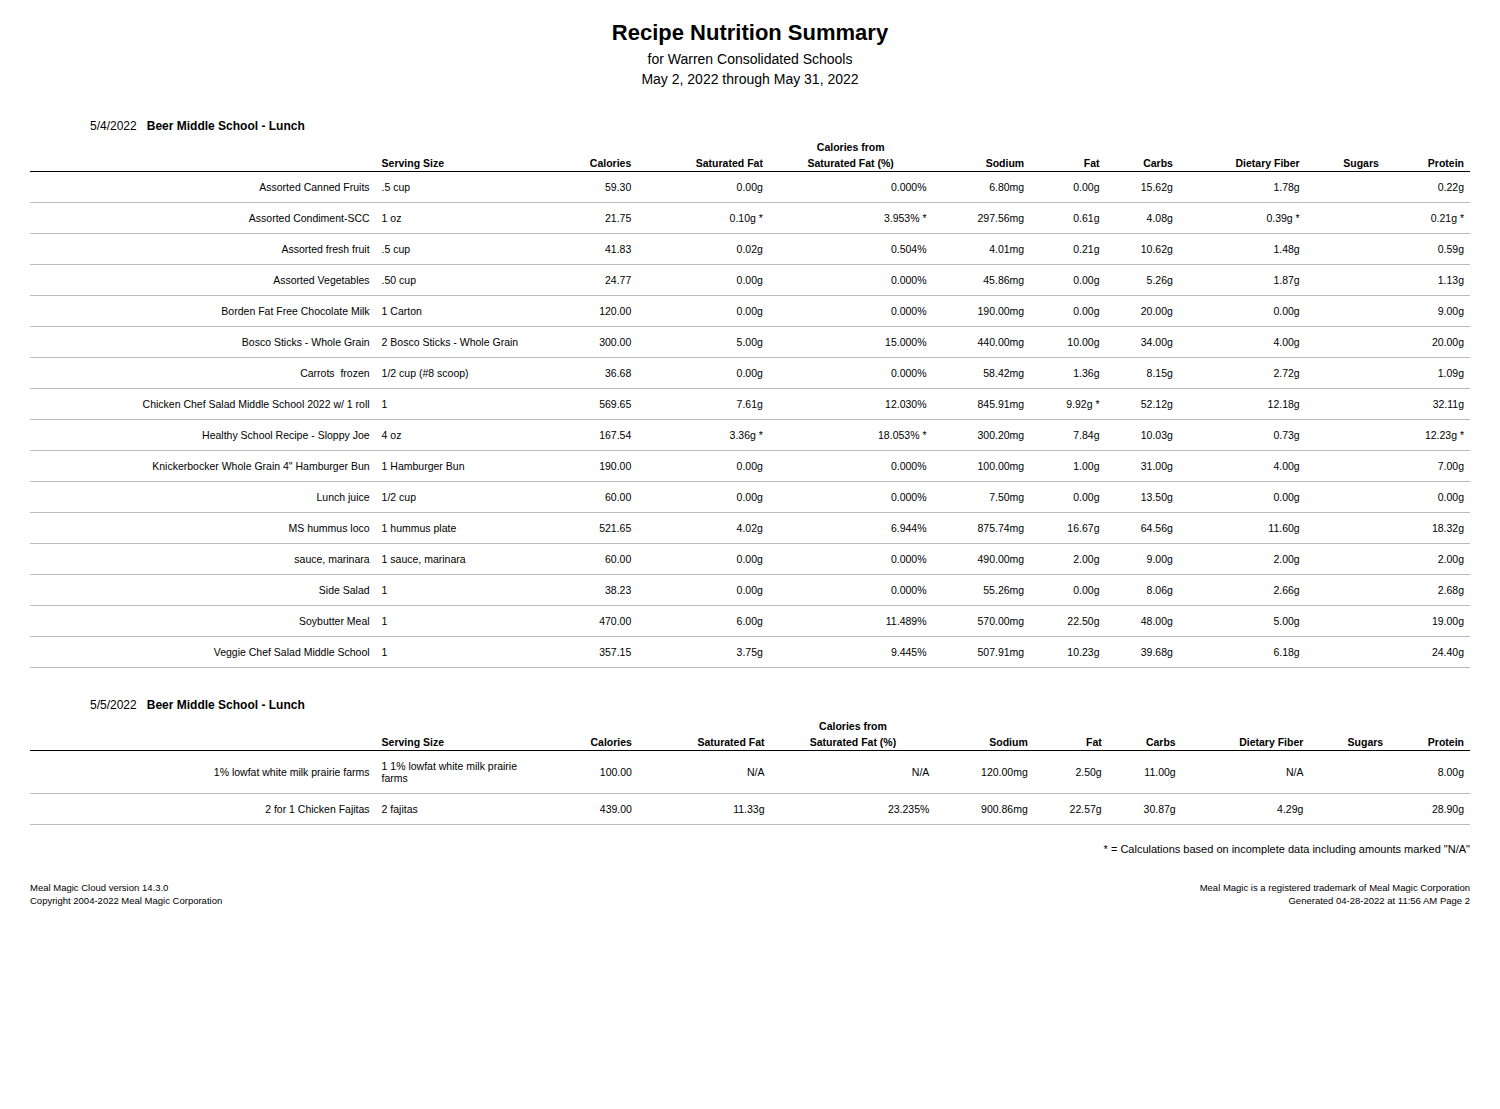Recipe Nutrition Summary
for Warren Consolidated Schools
May 2, 2022 through May 31, 2022
5/4/2022 Beer Middle School - Lunch
| | | | | Calories from | | | | | | |
| --- | --- | --- | --- | --- | --- | --- | --- | --- | --- | --- |
| | Serving Size | Calories | Saturated Fat | Saturated Fat (%) | Sodium | Fat | Carbs | Dietary Fiber | Sugars | Protein |
| Assorted Canned Fruits | .5 cup | 59.30 | 0.00g | 0.000% | 6.80mg | 0.00g | 15.62g | 1.78g | | 0.22g |
| Assorted Condiment-SCC | 1 oz | 21.75 | 0.10g * | 3.953% * | 297.56mg | 0.61g | 4.08g | 0.39g * | | 0.21g * |
| Assorted fresh fruit | .5 cup | 41.83 | 0.02g | 0.504% | 4.01mg | 0.21g | 10.62g | 1.48g | | 0.59g |
| Assorted Vegetables | .50 cup | 24.77 | 0.00g | 0.000% | 45.86mg | 0.00g | 5.26g | 1.87g | | 1.13g |
| Borden Fat Free Chocolate Milk | 1 Carton | 120.00 | 0.00g | 0.000% | 190.00mg | 0.00g | 20.00g | 0.00g | | 9.00g |
| Bosco Sticks - Whole Grain | 2 Bosco Sticks - Whole Grain | 300.00 | 5.00g | 15.000% | 440.00mg | 10.00g | 34.00g | 4.00g | | 20.00g |
| Carrots frozen | 1/2 cup (#8 scoop) | 36.68 | 0.00g | 0.000% | 58.42mg | 1.36g | 8.15g | 2.72g | | 1.09g |
| Chicken Chef Salad Middle School 2022 w/ 1 roll | 1 | 569.65 | 7.61g | 12.030% | 845.91mg | 9.92g * | 52.12g | 12.18g | | 32.11g |
| Healthy School Recipe - Sloppy Joe | 4 oz | 167.54 | 3.36g * | 18.053% * | 300.20mg | 7.84g | 10.03g | 0.73g | | 12.23g * |
| Knickerbocker Whole Grain 4" Hamburger Bun | 1 Hamburger Bun | 190.00 | 0.00g | 0.000% | 100.00mg | 1.00g | 31.00g | 4.00g | | 7.00g |
| Lunch juice | 1/2 cup | 60.00 | 0.00g | 0.000% | 7.50mg | 0.00g | 13.50g | 0.00g | | 0.00g |
| MS hummus loco | 1 hummus plate | 521.65 | 4.02g | 6.944% | 875.74mg | 16.67g | 64.56g | 11.60g | | 18.32g |
| sauce, marinara | 1 sauce, marinara | 60.00 | 0.00g | 0.000% | 490.00mg | 2.00g | 9.00g | 2.00g | | 2.00g |
| Side Salad | 1 | 38.23 | 0.00g | 0.000% | 55.26mg | 0.00g | 8.06g | 2.66g | | 2.68g |
| Soybutter Meal | 1 | 470.00 | 6.00g | 11.489% | 570.00mg | 22.50g | 48.00g | 5.00g | | 19.00g |
| Veggie Chef Salad Middle School | 1 | 357.15 | 3.75g | 9.445% | 507.91mg | 10.23g | 39.68g | 6.18g | | 24.40g |
5/5/2022 Beer Middle School - Lunch
| | | | | Calories from | | | | | | |
| --- | --- | --- | --- | --- | --- | --- | --- | --- | --- | --- |
| | Serving Size | Calories | Saturated Fat | Saturated Fat (%) | Sodium | Fat | Carbs | Dietary Fiber | Sugars | Protein |
| 1% lowfat white milk prairie farms | 1 1% lowfat white milk prairie farms | 100.00 | N/A | N/A | 120.00mg | 2.50g | 11.00g | N/A | | 8.00g |
| 2 for 1 Chicken Fajitas | 2 fajitas | 439.00 | 11.33g | 23.235% | 900.86mg | 22.57g | 30.87g | 4.29g | | 28.90g |
* = Calculations based on incomplete data including amounts marked "N/A"
Meal Magic Cloud version 14.3.0
Copyright 2004-2022 Meal Magic Corporation
Meal Magic is a registered trademark of Meal Magic Corporation
Generated 04-28-2022 at 11:56 AM Page 2